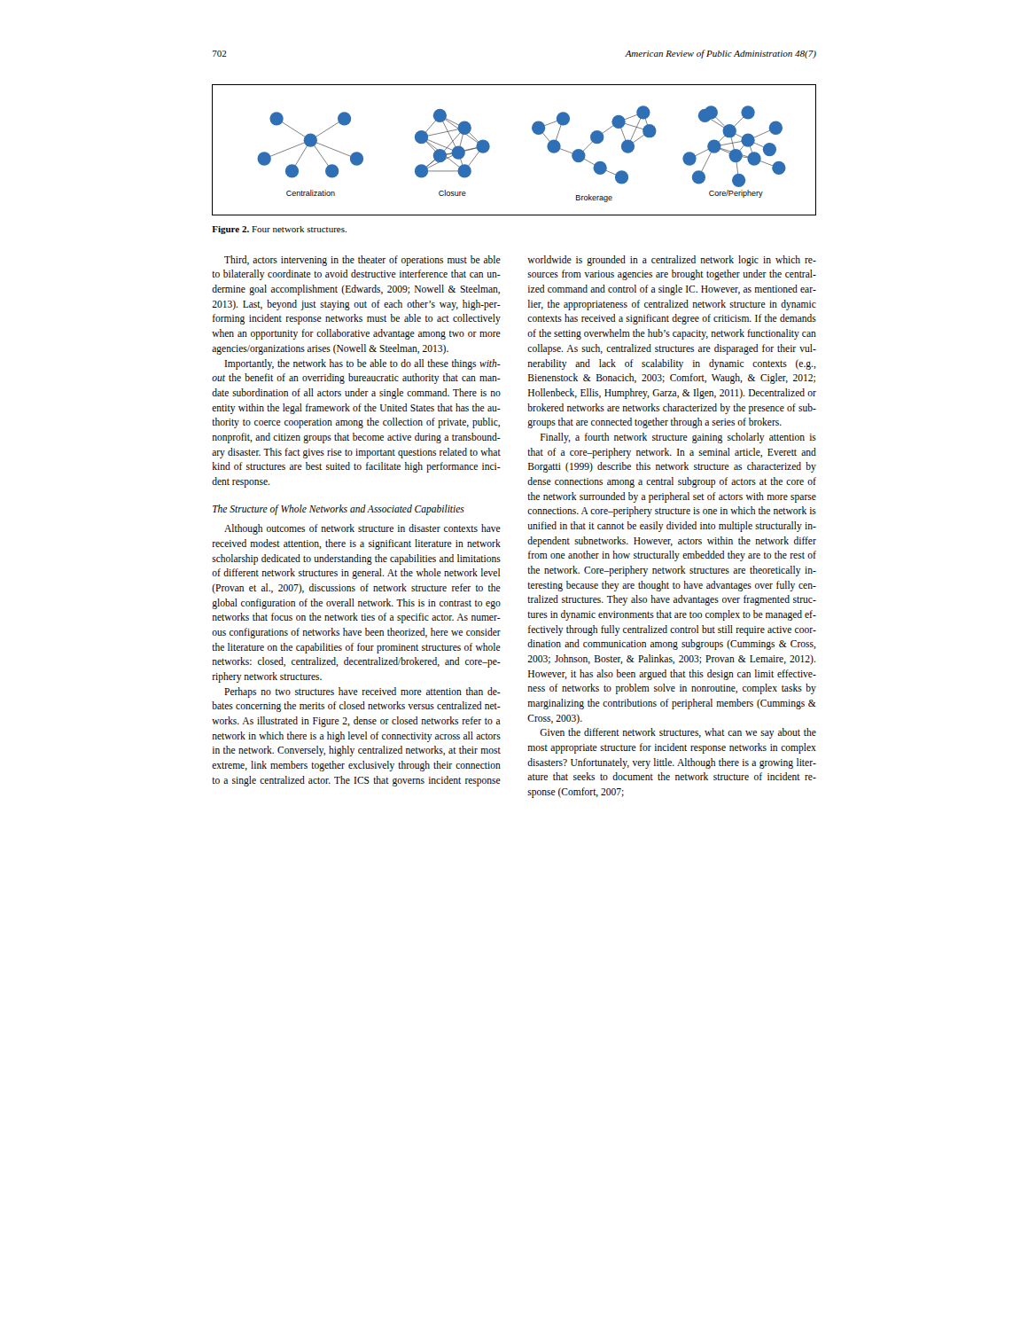702 American Review of Public Administration 48(7)
Centralization Closure Brokerage Core/Periphery
Figure 2. Four network structures.
Third, actors intervening in the theater of operations must be able to bilaterally coordinate to avoid destructive interference that can undermine goal accomplishment (Edwards, 2009; Nowell & Steelman, 2013). Last, beyond just staying out of each other’s way, high-performing incident response networks must be able to act collectively when an opportunity for collaborative advantage among two or more agencies/organizations arises (Nowell & Steelman, 2013).
Importantly, the network has to be able to do all these things without the benefit of an overriding bureaucratic authority that can mandate subordination of all actors under a single command. There is no entity within the legal framework of the United States that has the authority to coerce cooperation among the collection of private, public, nonprofit, and citizen groups that become active during a transboundary disaster. This fact gives rise to important questions related to what kind of structures are best suited to facilitate high performance incident response.
The Structure of Whole Networks and Associated Capabilities
Although outcomes of network structure in disaster contexts have received modest attention, there is a significant literature in network scholarship dedicated to understanding the capabilities and limitations of different network structures in general. At the whole network level (Provan et al., 2007), discussions of network structure refer to the global configuration of the overall network. This is in contrast to ego networks that focus on the network ties of a specific actor. As numerous configurations of networks have been theorized, here we consider the literature on the capabilities of four prominent structures of whole networks: closed, centralized, decentralized/brokered, and core–periphery network structures.
Perhaps no two structures have received more attention than debates concerning the merits of closed networks versus centralized networks. As illustrated in Figure 2, dense or closed networks refer to a network in which there is a high level of connectivity across all actors in the network. Conversely, highly centralized networks, at their most extreme, link members together exclusively through their connection to a single centralized actor. The ICS that governs incident response worldwide is grounded in a centralized network logic in which resources from various agencies are brought together under the centralized command and control of a single IC. However, as mentioned earlier, the appropriateness of centralized network structure in dynamic contexts has received a significant degree of criticism. If the demands of the setting overwhelm the hub’s capacity, network functionality can collapse. As such, centralized structures are disparaged for their vulnerability and lack of scalability in dynamic contexts (e.g., Bienenstock & Bonacich, 2003; Comfort, Waugh, & Cigler, 2012; Hollenbeck, Ellis, Humphrey, Garza, & Ilgen, 2011). Decentralized or brokered networks are networks characterized by the presence of subgroups that are connected together through a series of brokers.
Finally, a fourth network structure gaining scholarly attention is that of a core–periphery network. In a seminal article, Everett and Borgatti (1999) describe this network structure as characterized by dense connections among a central subgroup of actors at the core of the network surrounded by a peripheral set of actors with more sparse connections. A core–periphery structure is one in which the network is unified in that it cannot be easily divided into multiple structurally independent subnetworks. However, actors within the network differ from one another in how structurally embedded they are to the rest of the network. Core–periphery network structures are theoretically interesting because they are thought to have advantages over fully centralized structures. They also have advantages over fragmented structures in dynamic environments that are too complex to be managed effectively through fully centralized control but still require active coordination and communication among subgroups (Cummings & Cross, 2003; Johnson, Boster, & Palinkas, 2003; Provan & Lemaire, 2012). However, it has also been argued that this design can limit effectiveness of networks to problem solve in nonroutine, complex tasks by marginalizing the contributions of peripheral members (Cummings & Cross, 2003).
Given the different network structures, what can we say about the most appropriate structure for incident response networks in complex disasters? Unfortunately, very little. Although there is a growing literature that seeks to document the network structure of incident response (Comfort, 2007;